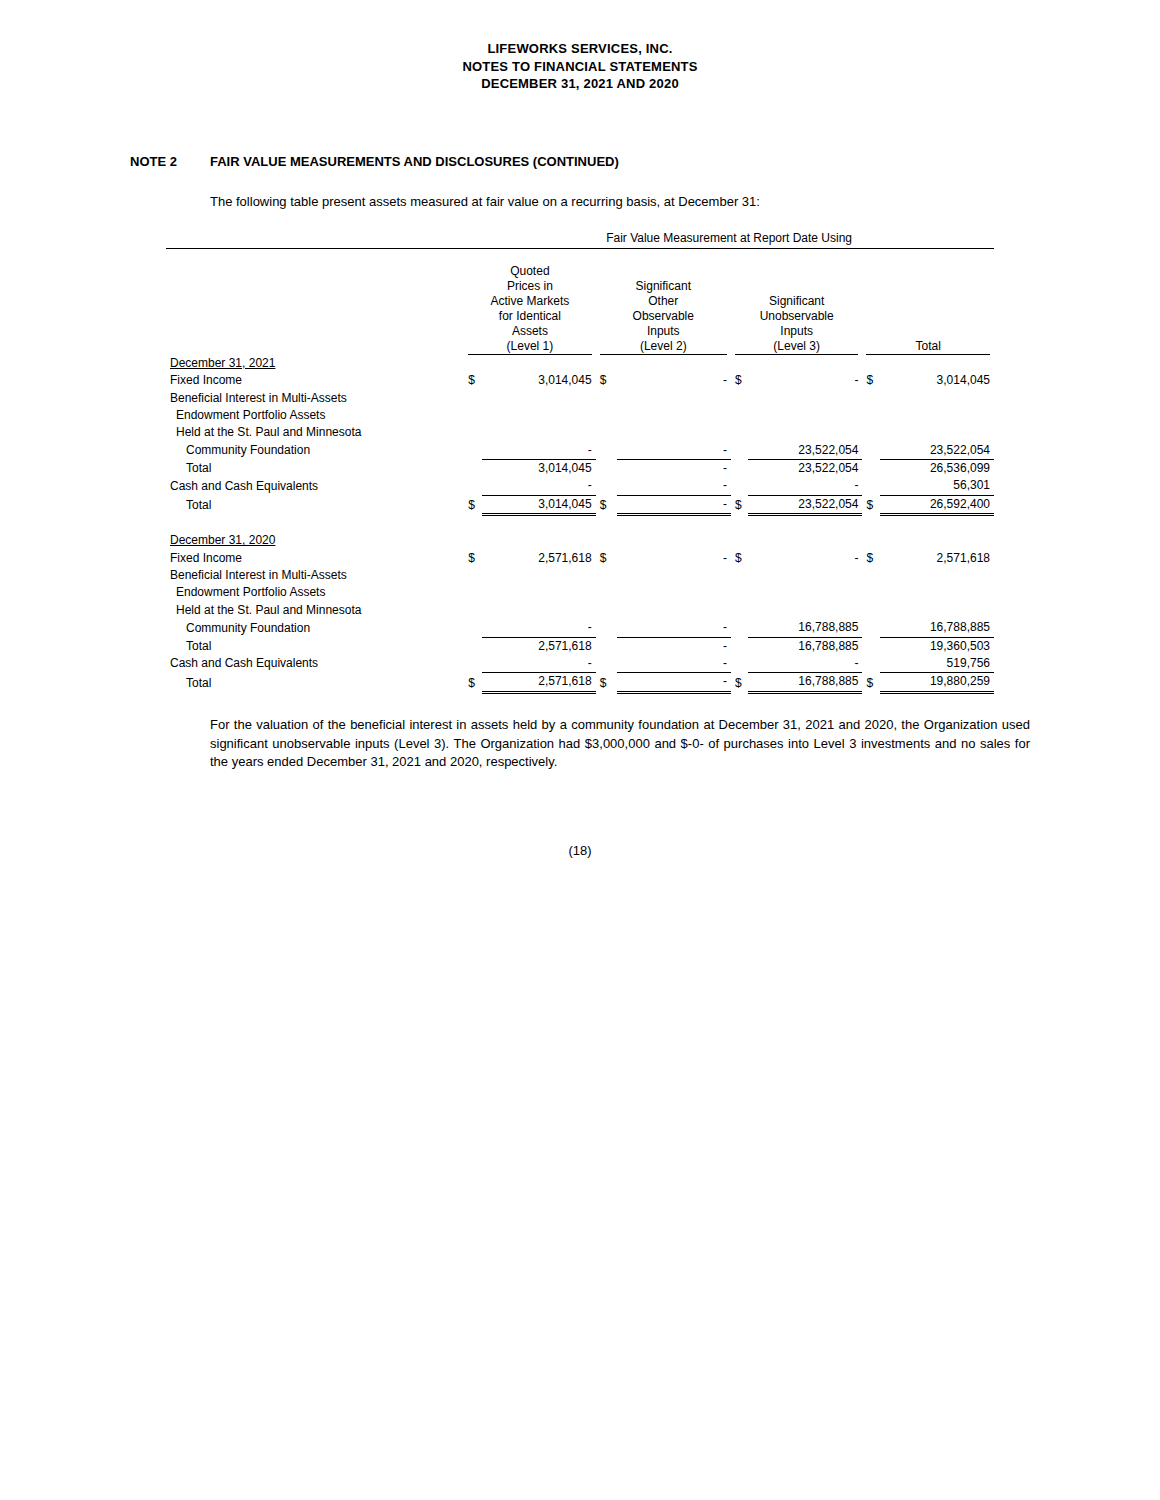LIFEWORKS SERVICES, INC.
NOTES TO FINANCIAL STATEMENTS
DECEMBER 31, 2021 AND 2020
NOTE 2
FAIR VALUE MEASUREMENTS AND DISCLOSURES (CONTINUED)
The following table present assets measured at fair value on a recurring basis, at December 31:
| | Fair Value Measurement at Report Date Using |
| | Quoted Prices in Active Markets for Identical Assets (Level 1) | Significant Other Observable Inputs (Level 2) | Significant Unobservable Inputs (Level 3) | Total |
| December 31, 2021 | |
| Fixed Income | $ | 3,014,045 | $ | - | $ | - | $ | 3,014,045 |
| Beneficial Interest in Multi-Assets | |
| Endowment Portfolio Assets | |
| Held at the St. Paul and Minnesota | |
| Community Foundation | | - | | - | | 23,522,054 | | 23,522,054 |
| Total | | 3,014,045 | | - | | 23,522,054 | | 26,536,099 |
| Cash and Cash Equivalents | | - | | - | | - | | 56,301 |
| Total | $ | 3,014,045 | $ | - | $ | 23,522,054 | $ | 26,592,400 |
| December 31, 2020 | |
| Fixed Income | $ | 2,571,618 | $ | - | $ | - | $ | 2,571,618 |
| Beneficial Interest in Multi-Assets | |
| Endowment Portfolio Assets | |
| Held at the St. Paul and Minnesota | |
| Community Foundation | | - | | - | | 16,788,885 | | 16,788,885 |
| Total | | 2,571,618 | | - | | 16,788,885 | | 19,360,503 |
| Cash and Cash Equivalents | | - | | - | | - | | 519,756 |
| Total | $ | 2,571,618 | $ | - | $ | 16,788,885 | $ | 19,880,259 |
For the valuation of the beneficial interest in assets held by a community foundation at December 31, 2021 and 2020, the Organization used significant unobservable inputs (Level 3). The Organization had $3,000,000 and $-0- of purchases into Level 3 investments and no sales for the years ended December 31, 2021 and 2020, respectively.
(18)